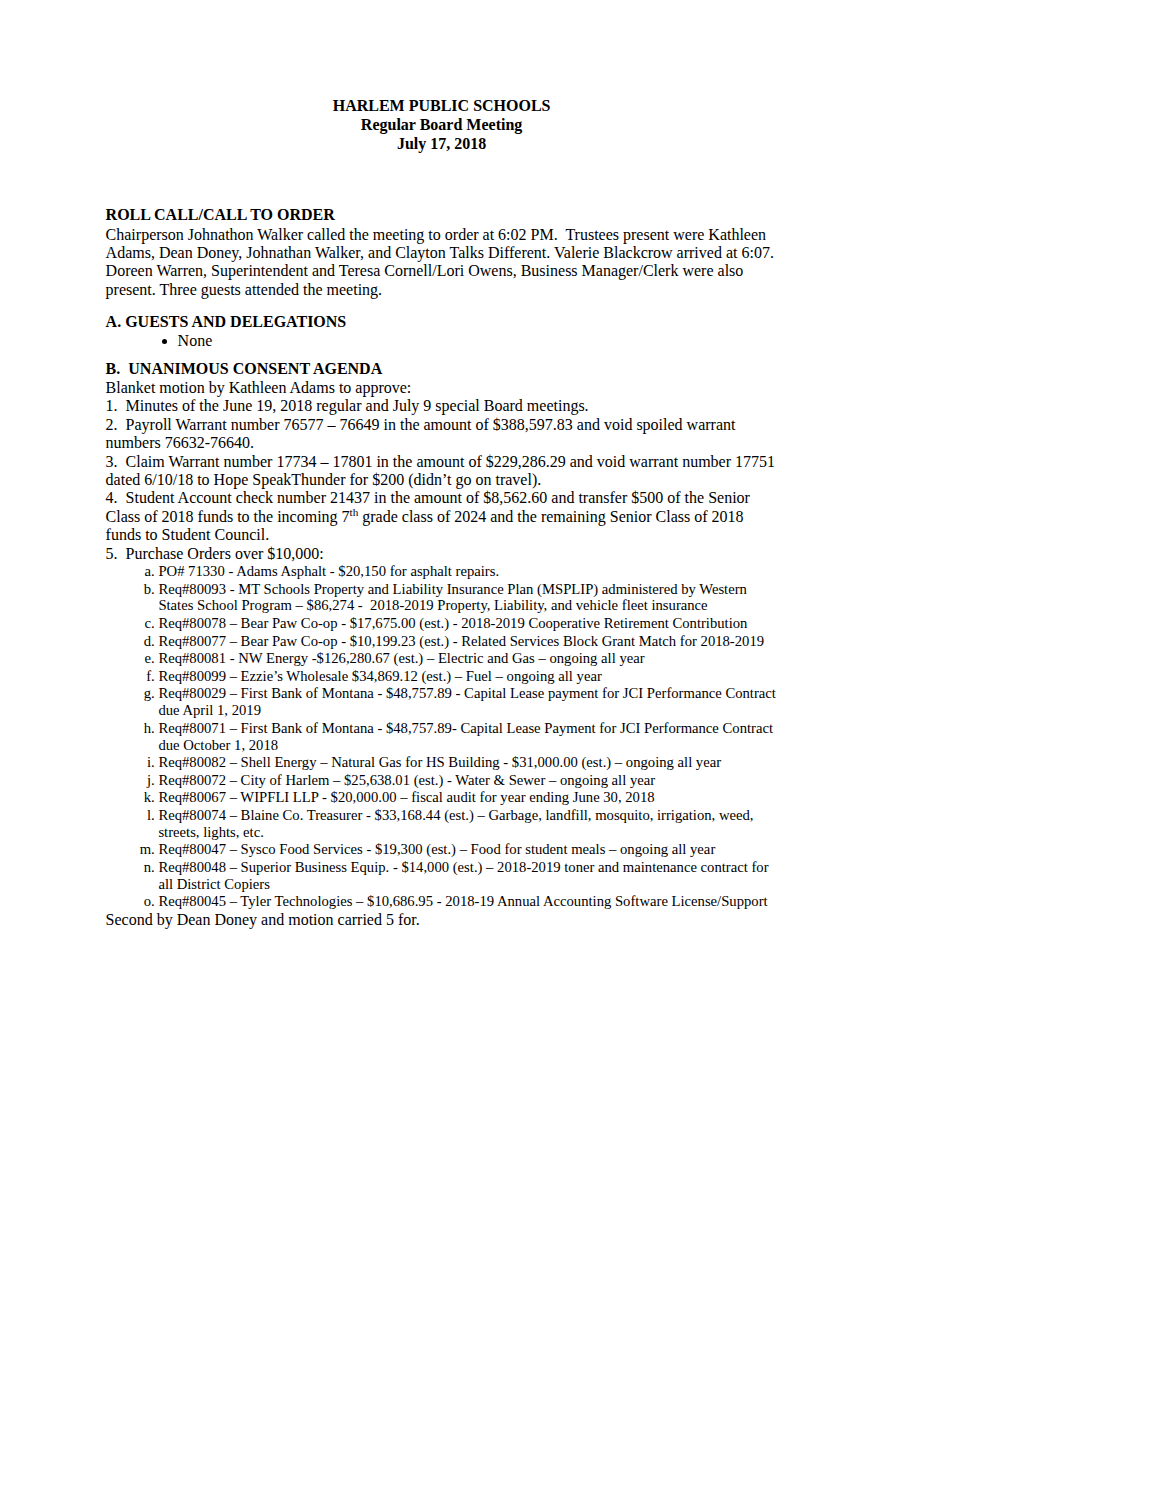HARLEM PUBLIC SCHOOLS
Regular Board Meeting
July 17, 2018
Roll Call/Call to Order
Chairperson Johnathon Walker called the meeting to order at 6:02 PM. Trustees present were Kathleen Adams, Dean Doney, Johnathan Walker, and Clayton Talks Different. Valerie Blackcrow arrived at 6:07. Doreen Warren, Superintendent and Teresa Cornell/Lori Owens, Business Manager/Clerk were also present. Three guests attended the meeting.
A. Guests and Delegations
None
B. Unanimous Consent Agenda
Blanket motion by Kathleen Adams to approve:
1. Minutes of the June 19, 2018 regular and July 9 special Board meetings.
2. Payroll Warrant number 76577 – 76649 in the amount of $388,597.83 and void spoiled warrant numbers 76632-76640.
3. Claim Warrant number 17734 – 17801 in the amount of $229,286.29 and void warrant number 17751 dated 6/10/18 to Hope SpeakThunder for $200 (didn’t go on travel).
4. Student Account check number 21437 in the amount of $8,562.60 and transfer $500 of the Senior Class of 2018 funds to the incoming 7th grade class of 2024 and the remaining Senior Class of 2018 funds to Student Council.
5. Purchase Orders over $10,000:
PO# 71330 - Adams Asphalt - $20,150 for asphalt repairs.
Req#80093 - MT Schools Property and Liability Insurance Plan (MSPLIP) administered by Western States School Program – $86,274 - 2018-2019 Property, Liability, and vehicle fleet insurance
Req#80078 – Bear Paw Co-op - $17,675.00 (est.) - 2018-2019 Cooperative Retirement Contribution
Req#80077 – Bear Paw Co-op - $10,199.23 (est.) - Related Services Block Grant Match for 2018-2019
Req#80081 - NW Energy -$126,280.67 (est.) – Electric and Gas – ongoing all year
Req#80099 – Ezzie’s Wholesale $34,869.12 (est.) – Fuel – ongoing all year
Req#80029 – First Bank of Montana - $48,757.89 - Capital Lease payment for JCI Performance Contract due April 1, 2019
Req#80071 – First Bank of Montana - $48,757.89- Capital Lease Payment for JCI Performance Contract due October 1, 2018
Req#80082 – Shell Energy – Natural Gas for HS Building - $31,000.00 (est.) – ongoing all year
Req#80072 – City of Harlem – $25,638.01 (est.) - Water & Sewer – ongoing all year
Req#80067 – WIPFLI LLP - $20,000.00 – fiscal audit for year ending June 30, 2018
Req#80074 – Blaine Co. Treasurer - $33,168.44 (est.) – Garbage, landfill, mosquito, irrigation, weed, streets, lights, etc.
Req#80047 – Sysco Food Services - $19,300 (est.) – Food for student meals – ongoing all year
Req#80048 – Superior Business Equip. - $14,000 (est.) – 2018-2019 toner and maintenance contract for all District Copiers
Req#80045 – Tyler Technologies – $10,686.95 - 2018-19 Annual Accounting Software License/Support
Second by Dean Doney and motion carried 5 for.